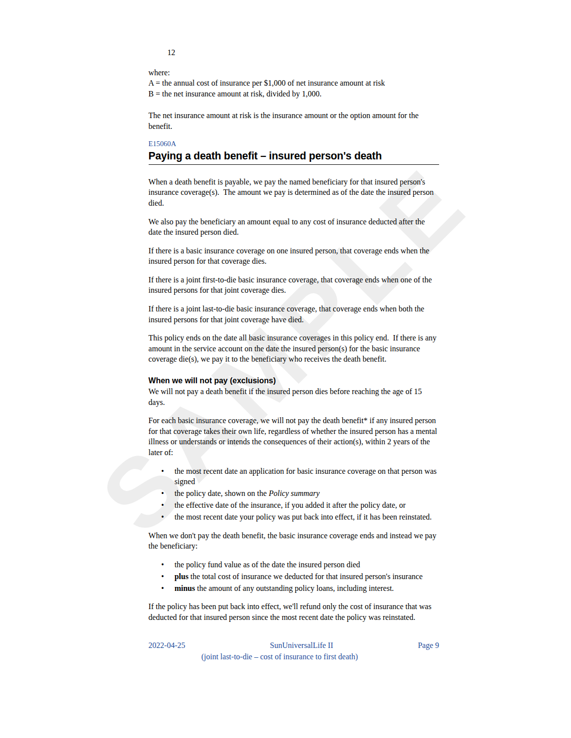SAMPLE
12
where:
A = the annual cost of insurance per $1,000 of net insurance amount at risk
B = the net insurance amount at risk, divided by 1,000.
The net insurance amount at risk is the insurance amount or the option amount for the benefit.
E15060A
Paying a death benefit – insured person's death
When a death benefit is payable, we pay the named beneficiary for that insured person's insurance coverage(s). The amount we pay is determined as of the date the insured person died.
We also pay the beneficiary an amount equal to any cost of insurance deducted after the date the insured person died.
If there is a basic insurance coverage on one insured person, that coverage ends when the insured person for that coverage dies.
If there is a joint first-to-die basic insurance coverage, that coverage ends when one of the insured persons for that joint coverage dies.
If there is a joint last-to-die basic insurance coverage, that coverage ends when both the insured persons for that joint coverage have died.
This policy ends on the date all basic insurance coverages in this policy end. If there is any amount in the service account on the date the insured person(s) for the basic insurance coverage die(s), we pay it to the beneficiary who receives the death benefit.
When we will not pay (exclusions)
We will not pay a death benefit if the insured person dies before reaching the age of 15 days.
For each basic insurance coverage, we will not pay the death benefit* if any insured person for that coverage takes their own life, regardless of whether the insured person has a mental illness or understands or intends the consequences of their action(s), within 2 years of the later of:
the most recent date an application for basic insurance coverage on that person was signed
the policy date, shown on the Policy summary
the effective date of the insurance, if you added it after the policy date, or
the most recent date your policy was put back into effect, if it has been reinstated.
When we don't pay the death benefit, the basic insurance coverage ends and instead we pay the beneficiary:
the policy fund value as of the date the insured person died
plus the total cost of insurance we deducted for that insured person's insurance
minus the amount of any outstanding policy loans, including interest.
If the policy has been put back into effect, we'll refund only the cost of insurance that was deducted for that insured person since the most recent date the policy was reinstated.
2022-04-25
SunUniversalLife II
Page 9
(joint last-to-die – cost of insurance to first death)